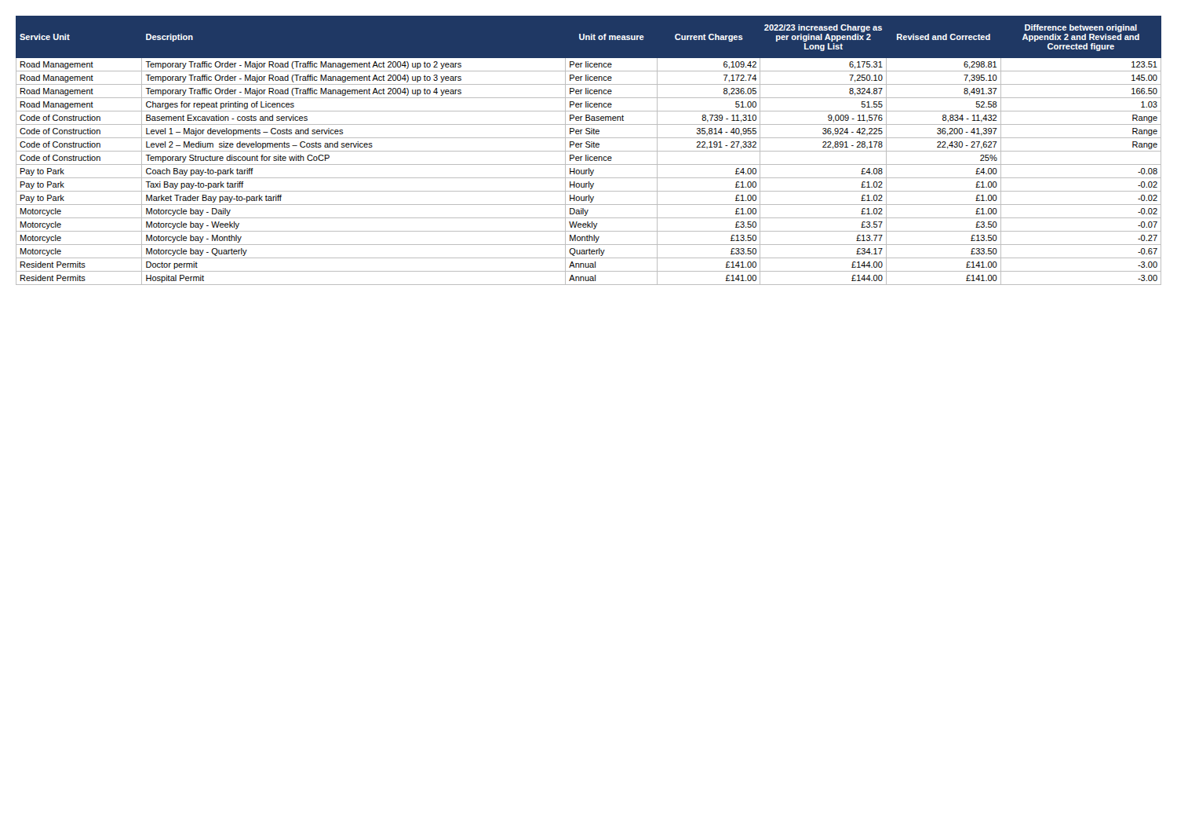| Service Unit | Description | Unit of measure | Current Charges | 2022/23 increased Charge as per original Appendix 2 Long List | Revised and Corrected | Difference between original Appendix 2 and Revised and Corrected figure |
| --- | --- | --- | --- | --- | --- | --- |
| Road Management | Temporary Traffic Order - Major Road (Traffic Management Act 2004) up to 2 years | Per licence | 6,109.42 | 6,175.31 | 6,298.81 | 123.51 |
| Road Management | Temporary Traffic Order - Major Road (Traffic Management Act 2004) up to 3 years | Per licence | 7,172.74 | 7,250.10 | 7,395.10 | 145.00 |
| Road Management | Temporary Traffic Order - Major Road (Traffic Management Act 2004) up to 4 years | Per licence | 8,236.05 | 8,324.87 | 8,491.37 | 166.50 |
| Road Management | Charges for repeat printing of Licences | Per licence | 51.00 | 51.55 | 52.58 | 1.03 |
| Code of Construction | Basement Excavation - costs and services | Per Basement | 8,739 - 11,310 | 9,009 - 11,576 | 8,834 - 11,432 | Range |
| Code of Construction | Level 1 – Major developments – Costs and services | Per Site | 35,814 - 40,955 | 36,924 - 42,225 | 36,200 - 41,397 | Range |
| Code of Construction | Level 2 – Medium size developments – Costs and services | Per Site | 22,191 - 27,332 | 22,891 - 28,178 | 22,430 - 27,627 | Range |
| Code of Construction | Temporary Structure discount for site with CoCP | Per licence | | | 25% | |
| Pay to Park | Coach Bay pay-to-park tariff | Hourly | £4.00 | £4.08 | £4.00 | -0.08 |
| Pay to Park | Taxi Bay pay-to-park tariff | Hourly | £1.00 | £1.02 | £1.00 | -0.02 |
| Pay to Park | Market Trader Bay pay-to-park tariff | Hourly | £1.00 | £1.02 | £1.00 | -0.02 |
| Motorcycle | Motorcycle bay - Daily | Daily | £1.00 | £1.02 | £1.00 | -0.02 |
| Motorcycle | Motorcycle bay - Weekly | Weekly | £3.50 | £3.57 | £3.50 | -0.07 |
| Motorcycle | Motorcycle bay - Monthly | Monthly | £13.50 | £13.77 | £13.50 | -0.27 |
| Motorcycle | Motorcycle bay - Quarterly | Quarterly | £33.50 | £34.17 | £33.50 | -0.67 |
| Resident Permits | Doctor permit | Annual | £141.00 | £144.00 | £141.00 | -3.00 |
| Resident Permits | Hospital Permit | Annual | £141.00 | £144.00 | £141.00 | -3.00 |